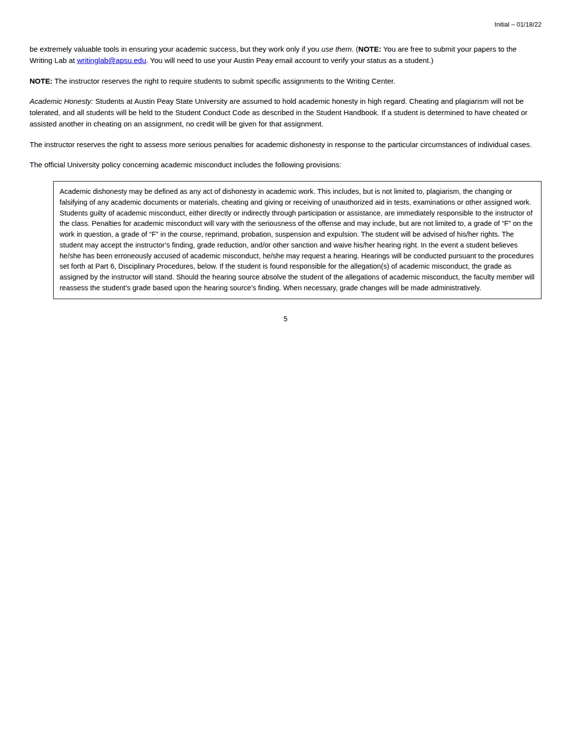Initial – 01/18/22
be extremely valuable tools in ensuring your academic success, but they work only if you use them. (NOTE: You are free to submit your papers to the Writing Lab at writinglab@apsu.edu. You will need to use your Austin Peay email account to verify your status as a student.)
NOTE: The instructor reserves the right to require students to submit specific assignments to the Writing Center.
Academic Honesty: Students at Austin Peay State University are assumed to hold academic honesty in high regard. Cheating and plagiarism will not be tolerated, and all students will be held to the Student Conduct Code as described in the Student Handbook. If a student is determined to have cheated or assisted another in cheating on an assignment, no credit will be given for that assignment.
The instructor reserves the right to assess more serious penalties for academic dishonesty in response to the particular circumstances of individual cases.
The official University policy concerning academic misconduct includes the following provisions:
Academic dishonesty may be defined as any act of dishonesty in academic work. This includes, but is not limited to, plagiarism, the changing or falsifying of any academic documents or materials, cheating and giving or receiving of unauthorized aid in tests, examinations or other assigned work. Students guilty of academic misconduct, either directly or indirectly through participation or assistance, are immediately responsible to the instructor of the class. Penalties for academic misconduct will vary with the seriousness of the offense and may include, but are not limited to, a grade of “F” on the work in question, a grade of “F” in the course, reprimand, probation, suspension and expulsion. The student will be advised of his/her rights. The student may accept the instructor’s finding, grade reduction, and/or other sanction and waive his/her hearing right. In the event a student believes he/she has been erroneously accused of academic misconduct, he/she may request a hearing. Hearings will be conducted pursuant to the procedures set forth at Part 6, Disciplinary Procedures, below. If the student is found responsible for the allegation(s) of academic misconduct, the grade as assigned by the instructor will stand. Should the hearing source absolve the student of the allegations of academic misconduct, the faculty member will reassess the student’s grade based upon the hearing source’s finding. When necessary, grade changes will be made administratively.
5